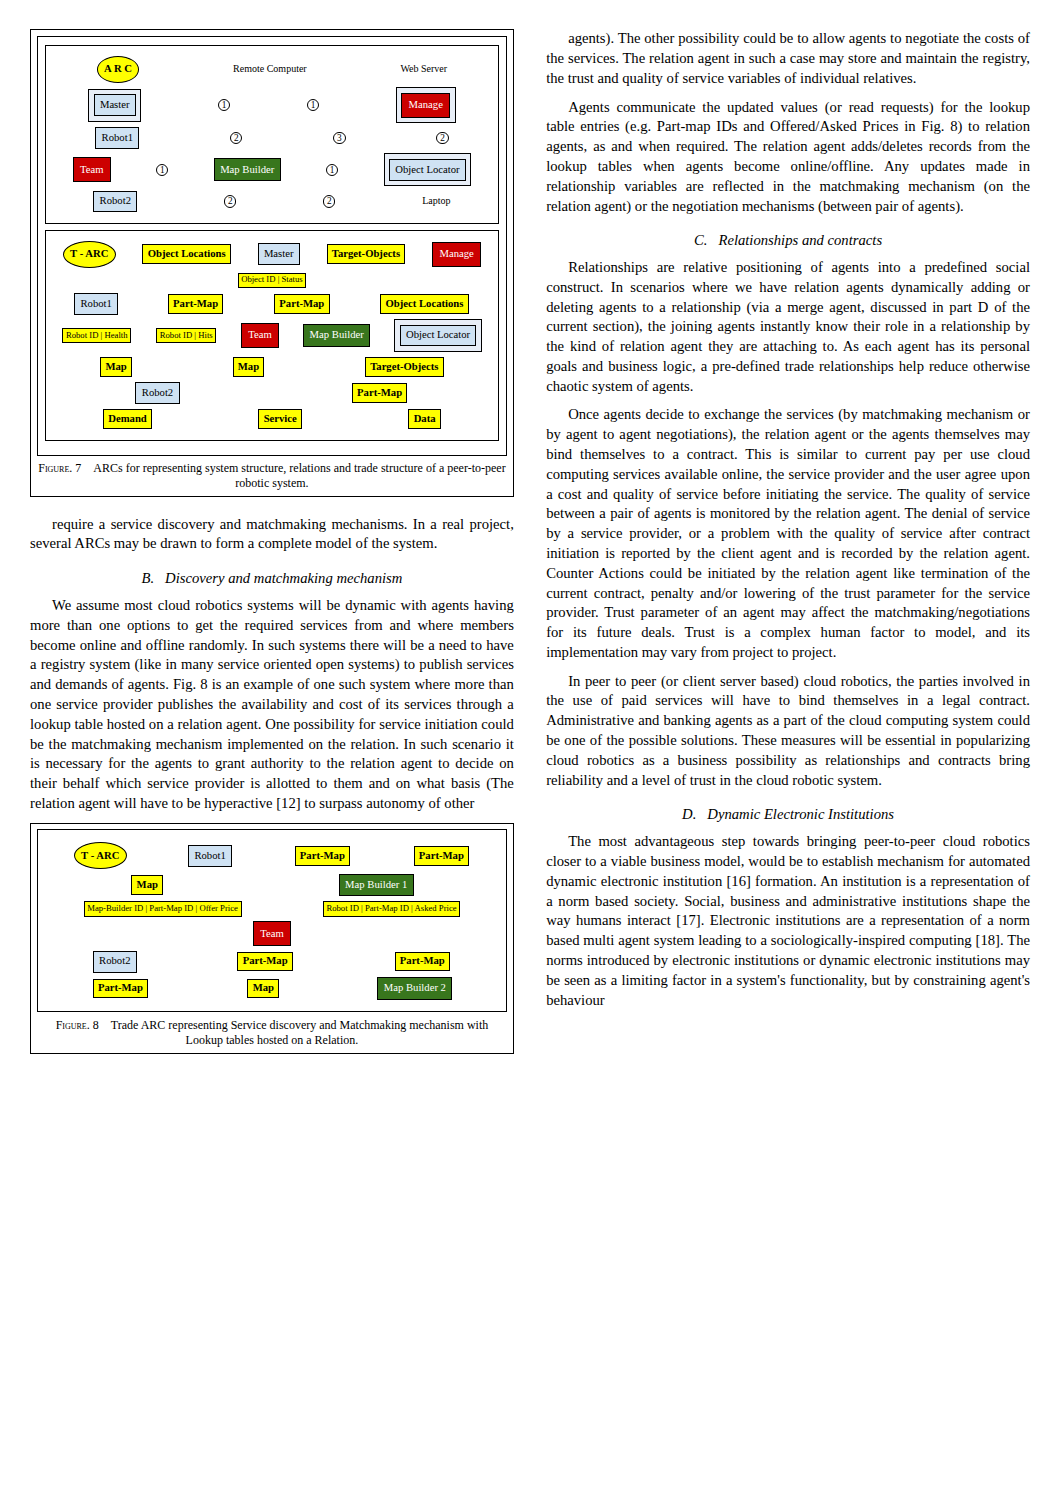A R C
Remote Computer
Web Server
Master 1 1 Manage
Robot1 2 3 2
Team 1 Map Builder 1 Object Locator
Robot2 2 2 Laptop
T - ARC Object Locations Master Target-Objects Manage
Object ID | Status
Robot1 Part-Map Part-Map Object Locations
Robot ID | Health Robot ID | Hits Team Map Builder Object Locator
Map Map Target-Objects
Robot2 Part-Map
Demand Service Data
Figure. 7 ARCs for representing system structure, relations and trade structure of a peer-to-peer robotic system.
require a service discovery and matchmaking mechanisms. In a real project, several ARCs may be drawn to form a complete model of the system.
B. Discovery and matchmaking mechanism
We assume most cloud robotics systems will be dynamic with agents having more than one options to get the required services from and where members become online and offline randomly. In such systems there will be a need to have a registry system (like in many service oriented open systems) to publish services and demands of agents. Fig. 8 is an example of one such system where more than one service provider publishes the availability and cost of its services through a lookup table hosted on a relation agent. One possibility for service initiation could be the matchmaking mechanism implemented on the relation. In such scenario it is necessary for the agents to grant authority to the relation agent to decide on their behalf which service provider is allotted to them and on what basis (The relation agent will have to be hyperactive [12] to surpass autonomy of other
T - ARC Robot1 Part-Map Part-Map
Map Map Builder 1
Map-Builder ID | Part-Map ID | Offer Price Robot ID | Part-Map ID | Asked Price
Team
Robot2 Part-Map Part-Map
Part-Map Map Map Builder 2
Figure. 8 Trade ARC representing Service discovery and Matchmaking mechanism with Lookup tables hosted on a Relation.
agents). The other possibility could be to allow agents to negotiate the costs of the services. The relation agent in such a case may store and maintain the registry, the trust and quality of service variables of individual relatives.
Agents communicate the updated values (or read requests) for the lookup table entries (e.g. Part-map IDs and Offered/Asked Prices in Fig. 8) to relation agents, as and when required. The relation agent adds/deletes records from the lookup tables when agents become online/offline. Any updates made in relationship variables are reflected in the matchmaking mechanism (on the relation agent) or the negotiation mechanisms (between pair of agents).
C. Relationships and contracts
Relationships are relative positioning of agents into a predefined social construct. In scenarios where we have relation agents dynamically adding or deleting agents to a relationship (via a merge agent, discussed in part D of the current section), the joining agents instantly know their role in a relationship by the kind of relation agent they are attaching to. As each agent has its personal goals and business logic, a pre-defined trade relationships help reduce otherwise chaotic system of agents.
Once agents decide to exchange the services (by matchmaking mechanism or by agent to agent negotiations), the relation agent or the agents themselves may bind themselves to a contract. This is similar to current pay per use cloud computing services available online, the service provider and the user agree upon a cost and quality of service before initiating the service. The quality of service between a pair of agents is monitored by the relation agent. The denial of service by a service provider, or a problem with the quality of service after contract initiation is reported by the client agent and is recorded by the relation agent. Counter Actions could be initiated by the relation agent like termination of the current contract, penalty and/or lowering of the trust parameter for the service provider. Trust parameter of an agent may affect the matchmaking/negotiations for its future deals. Trust is a complex human factor to model, and its implementation may vary from project to project.
In peer to peer (or client server based) cloud robotics, the parties involved in the use of paid services will have to bind themselves in a legal contract. Administrative and banking agents as a part of the cloud computing system could be one of the possible solutions. These measures will be essential in popularizing cloud robotics as a business possibility as relationships and contracts bring reliability and a level of trust in the cloud robotic system.
D. Dynamic Electronic Institutions
The most advantageous step towards bringing peer-to-peer cloud robotics closer to a viable business model, would be to establish mechanism for automated dynamic electronic institution [16] formation. An institution is a representation of a norm based society. Social, business and administrative institutions shape the way humans interact [17]. Electronic institutions are a representation of a norm based multi agent system leading to a sociologically-inspired computing [18]. The norms introduced by electronic institutions or dynamic electronic institutions may be seen as a limiting factor in a system's functionality, but by constraining agent's behaviour